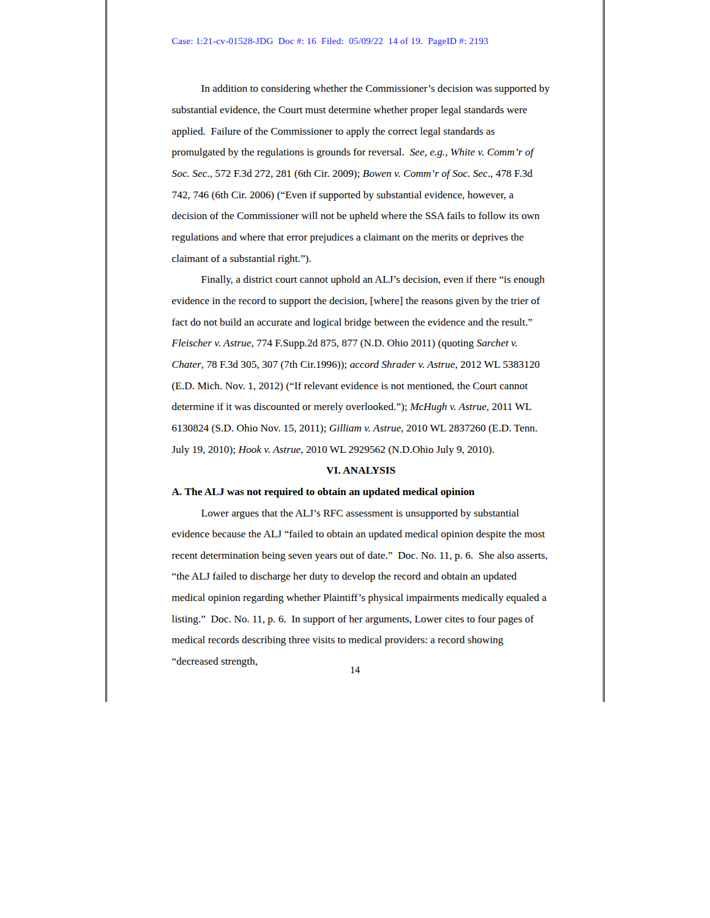Case: 1:21-cv-01528-JDG Doc #: 16 Filed: 05/09/22 14 of 19. PageID #: 2193
In addition to considering whether the Commissioner’s decision was supported by substantial evidence, the Court must determine whether proper legal standards were applied. Failure of the Commissioner to apply the correct legal standards as promulgated by the regulations is grounds for reversal. See, e.g., White v. Comm’r of Soc. Sec., 572 F.3d 272, 281 (6th Cir. 2009); Bowen v. Comm’r of Soc. Sec., 478 F.3d 742, 746 (6th Cir. 2006) (“Even if supported by substantial evidence, however, a decision of the Commissioner will not be upheld where the SSA fails to follow its own regulations and where that error prejudices a claimant on the merits or deprives the claimant of a substantial right.”).
Finally, a district court cannot uphold an ALJ’s decision, even if there “is enough evidence in the record to support the decision, [where] the reasons given by the trier of fact do not build an accurate and logical bridge between the evidence and the result.” Fleischer v. Astrue, 774 F.Supp.2d 875, 877 (N.D. Ohio 2011) (quoting Sarchet v. Chater, 78 F.3d 305, 307 (7th Cir.1996)); accord Shrader v. Astrue, 2012 WL 5383120 (E.D. Mich. Nov. 1, 2012) (“If relevant evidence is not mentioned, the Court cannot determine if it was discounted or merely overlooked.”); McHugh v. Astrue, 2011 WL 6130824 (S.D. Ohio Nov. 15, 2011); Gilliam v. Astrue, 2010 WL 2837260 (E.D. Tenn. July 19, 2010); Hook v. Astrue, 2010 WL 2929562 (N.D.Ohio July 9, 2010).
VI. ANALYSIS
A. The ALJ was not required to obtain an updated medical opinion
Lower argues that the ALJ’s RFC assessment is unsupported by substantial evidence because the ALJ “failed to obtain an updated medical opinion despite the most recent determination being seven years out of date.” Doc. No. 11, p. 6. She also asserts, “the ALJ failed to discharge her duty to develop the record and obtain an updated medical opinion regarding whether Plaintiff’s physical impairments medically equaled a listing.” Doc. No. 11, p. 6. In support of her arguments, Lower cites to four pages of medical records describing three visits to medical providers: a record showing “decreased strength,
14